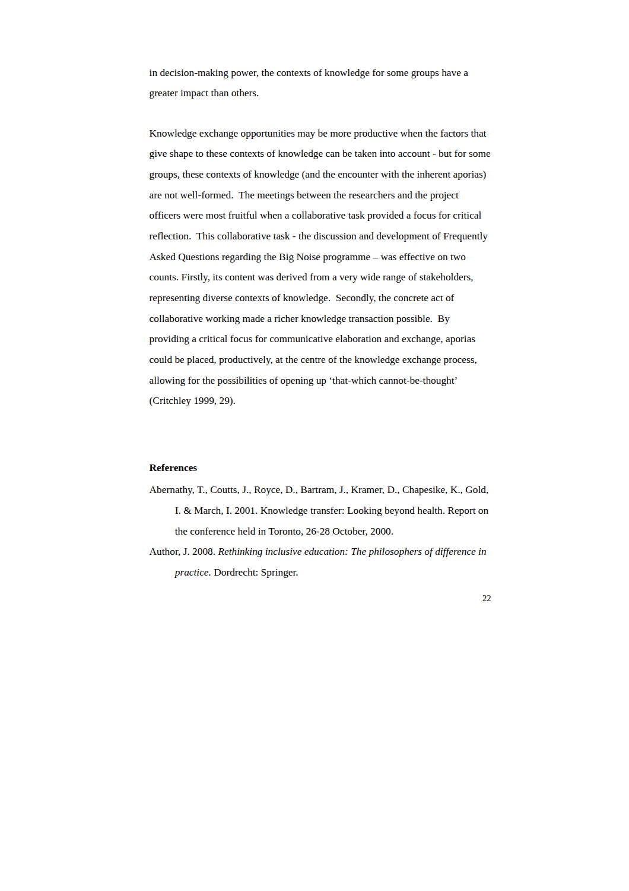in decision-making power, the contexts of knowledge for some groups have a greater impact than others.
Knowledge exchange opportunities may be more productive when the factors that give shape to these contexts of knowledge can be taken into account - but for some groups, these contexts of knowledge (and the encounter with the inherent aporias) are not well-formed. The meetings between the researchers and the project officers were most fruitful when a collaborative task provided a focus for critical reflection. This collaborative task - the discussion and development of Frequently Asked Questions regarding the Big Noise programme – was effective on two counts. Firstly, its content was derived from a very wide range of stakeholders, representing diverse contexts of knowledge. Secondly, the concrete act of collaborative working made a richer knowledge transaction possible. By providing a critical focus for communicative elaboration and exchange, aporias could be placed, productively, at the centre of the knowledge exchange process, allowing for the possibilities of opening up ‘that-which cannot-be-thought’ (Critchley 1999, 29).
References
Abernathy, T., Coutts, J., Royce, D., Bartram, J., Kramer, D., Chapesike, K., Gold, I. & March, I. 2001. Knowledge transfer: Looking beyond health. Report on the conference held in Toronto, 26-28 October, 2000.
Author, J. 2008. Rethinking inclusive education: The philosophers of difference in practice. Dordrecht: Springer.
22